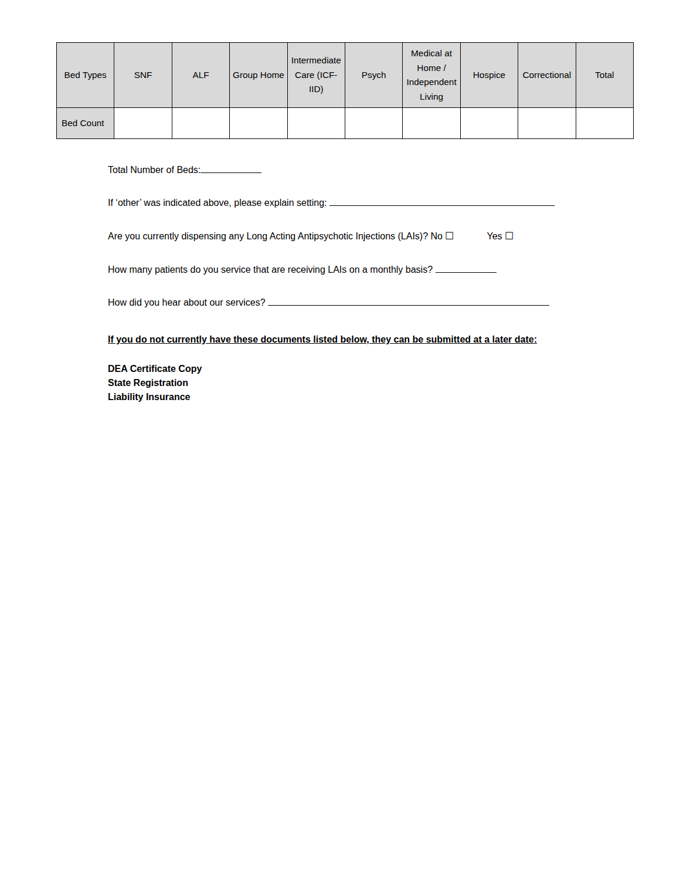| Bed Types | SNF | ALF | Group Home | Intermediate Care (ICF-IID) | Psych | Medical at Home / Independent Living | Hospice | Correctional | Total |
| --- | --- | --- | --- | --- | --- | --- | --- | --- | --- |
| Bed Count | | | | | | | | | |
Total Number of Beds:
If ‘other’ was indicated above, please explain setting:
Are you currently dispensing any Long Acting Antipsychotic Injections (LAIs)? No ☐ Yes ☐
How many patients do you service that are receiving LAIs on a monthly basis?
How did you hear about our services?
If you do not currently have these documents listed below, they can be submitted at a later date:
DEA Certificate Copy
State Registration
Liability Insurance